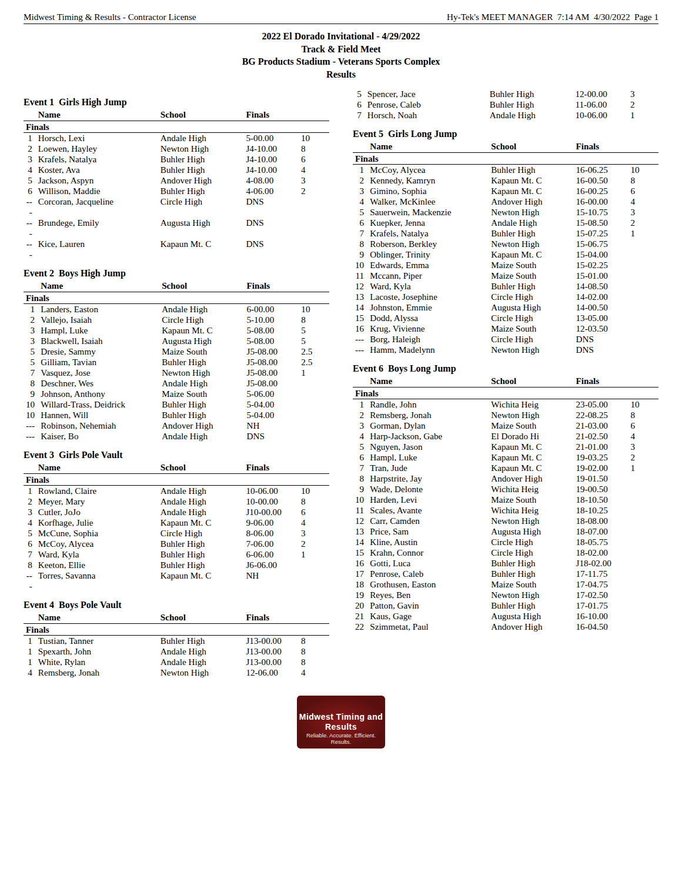Midwest Timing & Results - Contractor License
Hy-Tek's MEET MANAGER 7:14 AM 4/30/2022 Page 1
2022 El Dorado Invitational - 4/29/2022 Track & Field Meet BG Products Stadium - Veterans Sports Complex Results
Event 1 Girls High Jump
| | Name | School | Finals | |
| --- | --- | --- | --- | --- |
| Finals |
| 1 | Horsch, Lexi | Andale High | 5-00.00 | 10 |
| 2 | Loewen, Hayley | Newton High | J4-10.00 | 8 |
| 3 | Krafels, Natalya | Buhler High | J4-10.00 | 6 |
| 4 | Koster, Ava | Buhler High | J4-10.00 | 4 |
| 5 | Jackson, Aspyn | Andover High | 4-08.00 | 3 |
| 6 | Willison, Maddie | Buhler High | 4-06.00 | 2 |
| --- | Corcoran, Jacqueline | Circle High | DNS | |
| --- | Brundege, Emily | Augusta High | DNS | |
| --- | Kice, Lauren | Kapaun Mt. C | DNS | |
Event 2 Boys High Jump
| | Name | School | Finals | |
| --- | --- | --- | --- | --- |
| Finals |
| 1 | Landers, Easton | Andale High | 6-00.00 | 10 |
| 2 | Vallejo, Isaiah | Circle High | 5-10.00 | 8 |
| 3 | Hampl, Luke | Kapaun Mt. C | 5-08.00 | 5 |
| 3 | Blackwell, Isaiah | Augusta High | 5-08.00 | 5 |
| 5 | Dresie, Sammy | Maize South | J5-08.00 | 2.5 |
| 5 | Gilliam, Tavian | Buhler High | J5-08.00 | 2.5 |
| 7 | Vasquez, Jose | Newton High | J5-08.00 | 1 |
| 8 | Deschner, Wes | Andale High | J5-08.00 | |
| 9 | Johnson, Anthony | Maize South | 5-06.00 | |
| 10 | Willard-Trass, Deidrick | Buhler High | 5-04.00 | |
| 10 | Hannen, Will | Buhler High | 5-04.00 | |
| --- | Robinson, Nehemiah | Andover High | NH | |
| --- | Kaiser, Bo | Andale High | DNS | |
Event 3 Girls Pole Vault
| | Name | School | Finals | |
| --- | --- | --- | --- | --- |
| Finals |
| 1 | Rowland, Claire | Andale High | 10-06.00 | 10 |
| 2 | Meyer, Mary | Andale High | 10-00.00 | 8 |
| 3 | Cutler, JoJo | Andale High | J10-00.00 | 6 |
| 4 | Korfhage, Julie | Kapaun Mt. C | 9-06.00 | 4 |
| 5 | McCune, Sophia | Circle High | 8-06.00 | 3 |
| 6 | McCoy, Alycea | Buhler High | 7-06.00 | 2 |
| 7 | Ward, Kyla | Buhler High | 6-06.00 | 1 |
| 8 | Keeton, Ellie | Buhler High | J6-06.00 | |
| --- | Torres, Savanna | Kapaun Mt. C | NH | |
Event 4 Boys Pole Vault
| | Name | School | Finals | |
| --- | --- | --- | --- | --- |
| Finals |
| 1 | Tustian, Tanner | Buhler High | J13-00.00 | 8 |
| 1 | Spexarth, John | Andale High | J13-00.00 | 8 |
| 1 | White, Rylan | Andale High | J13-00.00 | 8 |
| 4 | Remsberg, Jonah | Newton High | 12-06.00 | 4 |
| 5 | Spencer, Jace | Buhler High | 12-00.00 | 3 |
| 6 | Penrose, Caleb | Buhler High | 11-06.00 | 2 |
| 7 | Horsch, Noah | Andale High | 10-06.00 | 1 |
Event 5 Girls Long Jump
| | Name | School | Finals | |
| --- | --- | --- | --- | --- |
| Finals |
| 1 | McCoy, Alycea | Buhler High | 16-06.25 | 10 |
| 2 | Kennedy, Kamryn | Kapaun Mt. C | 16-00.50 | 8 |
| 3 | Gimino, Sophia | Kapaun Mt. C | 16-00.25 | 6 |
| 4 | Walker, McKinlee | Andover High | 16-00.00 | 4 |
| 5 | Sauerwein, Mackenzie | Newton High | 15-10.75 | 3 |
| 6 | Kuepker, Jenna | Andale High | 15-08.50 | 2 |
| 7 | Krafels, Natalya | Buhler High | 15-07.25 | 1 |
| 8 | Roberson, Berkley | Newton High | 15-06.75 | |
| 9 | Oblinger, Trinity | Kapaun Mt. C | 15-04.00 | |
| 10 | Edwards, Emma | Maize South | 15-02.25 | |
| 11 | Mccann, Piper | Maize South | 15-01.00 | |
| 12 | Ward, Kyla | Buhler High | 14-08.50 | |
| 13 | Lacoste, Josephine | Circle High | 14-02.00 | |
| 14 | Johnston, Emmie | Augusta High | 14-00.50 | |
| 15 | Dodd, Alyssa | Circle High | 13-05.00 | |
| 16 | Krug, Vivienne | Maize South | 12-03.50 | |
| --- | Borg, Haleigh | Circle High | DNS | |
| --- | Hamm, Madelynn | Newton High | DNS | |
Event 6 Boys Long Jump
| | Name | School | Finals | |
| --- | --- | --- | --- | --- |
| Finals |
| 1 | Randle, John | Wichita Heig | 23-05.00 | 10 |
| 2 | Remsberg, Jonah | Newton High | 22-08.25 | 8 |
| 3 | Gorman, Dylan | Maize South | 21-03.00 | 6 |
| 4 | Harp-Jackson, Gabe | El Dorado Hi | 21-02.50 | 4 |
| 5 | Nguyen, Jason | Kapaun Mt. C | 21-01.00 | 3 |
| 6 | Hampl, Luke | Kapaun Mt. C | 19-03.25 | 2 |
| 7 | Tran, Jude | Kapaun Mt. C | 19-02.00 | 1 |
| 8 | Harpstrite, Jay | Andover High | 19-01.50 | |
| 9 | Wade, Delonte | Wichita Heig | 19-00.50 | |
| 10 | Harden, Levi | Maize South | 18-10.50 | |
| 11 | Scales, Avante | Wichita Heig | 18-10.25 | |
| 12 | Carr, Camden | Newton High | 18-08.00 | |
| 13 | Price, Sam | Augusta High | 18-07.00 | |
| 14 | Kline, Austin | Circle High | 18-05.75 | |
| 15 | Krahn, Connor | Circle High | 18-02.00 | |
| 16 | Gotti, Luca | Buhler High | J18-02.00 | |
| 17 | Penrose, Caleb | Buhler High | 17-11.75 | |
| 18 | Grothusen, Easton | Maize South | 17-04.75 | |
| 19 | Reyes, Ben | Newton High | 17-02.50 | |
| 20 | Patton, Gavin | Buhler High | 17-01.75 | |
| 21 | Kaus, Gage | Augusta High | 16-10.00 | |
| 22 | Szimmetat, Paul | Andover High | 16-04.50 | |
Midwest Timing and Results Reliable. Accurate. Efficient. Results.